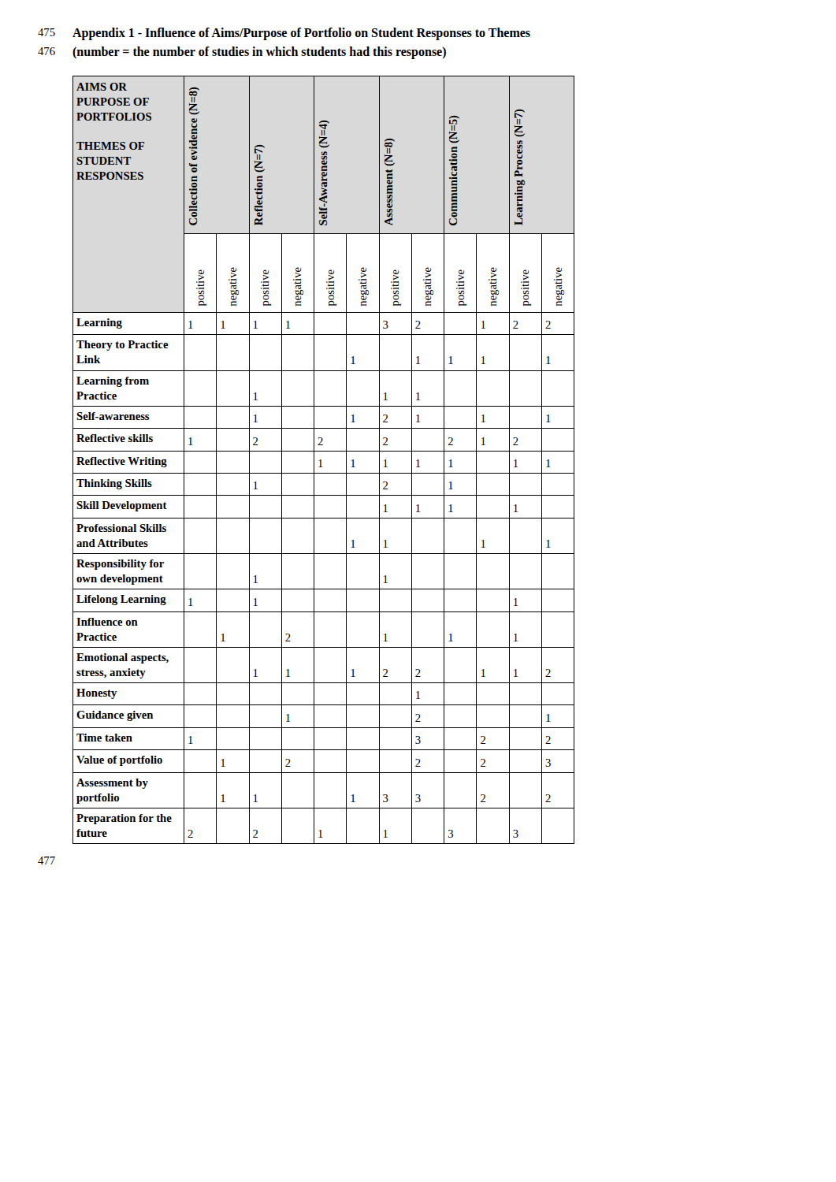475 Appendix 1 - Influence of Aims/Purpose of Portfolio on Student Responses to Themes 476(number = the number of studies in which students had this response)
| AIMS OR PURPOSE OF PORTFOLIOS THEMES OF STUDENT RESPONSES | Collection of evidence (N=8) | Reflection (N=7) | Self-Awareness (N=4) | Assessment (N=8) | Communication (N=5) | Learning Process (N=7) |
| --- | --- | --- | --- | --- | --- | --- |
| positive | negative | positive | negative | positive | negative | positive | negative | positive | negative | positive | negative |
| Learning | 1 | 1 | 1 | 1 | | | 3 | 2 | | 1 | 2 | 2 |
| Theory to Practice Link | | | | | | 1 | | 1 | 1 | 1 | | 1 |
| Learning from Practice | | | 1 | | | | 1 | 1 | | | | |
| Self-awareness | | | 1 | | | 1 | 2 | 1 | | 1 | | 1 |
| Reflective skills | 1 | | 2 | | 2 | | 2 | | 2 | 1 | 2 | |
| Reflective Writing | | | | | 1 | 1 | 1 | 1 | 1 | | 1 | 1 |
| Thinking Skills | | | 1 | | | | 2 | | 1 | | | |
| Skill Development | | | | | | | 1 | 1 | 1 | | 1 | |
| Professional Skills and Attributes | | | | | | 1 | 1 | | | 1 | | 1 |
| Responsibility for own development | | | 1 | | | | 1 | | | | | |
| Lifelong Learning | 1 | | 1 | | | | | | | | 1 | |
| Influence on Practice | | 1 | | 2 | | | 1 | | 1 | | 1 | |
| Emotional aspects, stress, anxiety | | | 1 | 1 | | 1 | 2 | 2 | | 1 | 1 | 2 |
| Honesty | | | | | | | | 1 | | | | |
| Guidance given | | | | 1 | | | | 2 | | | | 1 |
| Time taken | 1 | | | | | | | 3 | | 2 | | 2 |
| Value of portfolio | | 1 | | 2 | | | | 2 | | 2 | | 3 |
| Assessment by portfolio | | 1 | 1 | | | 1 | 3 | 3 | | 2 | | 2 |
| Preparation for the future | 2 | | 2 | | 1 | | 1 | | 3 | | 3 | |
477